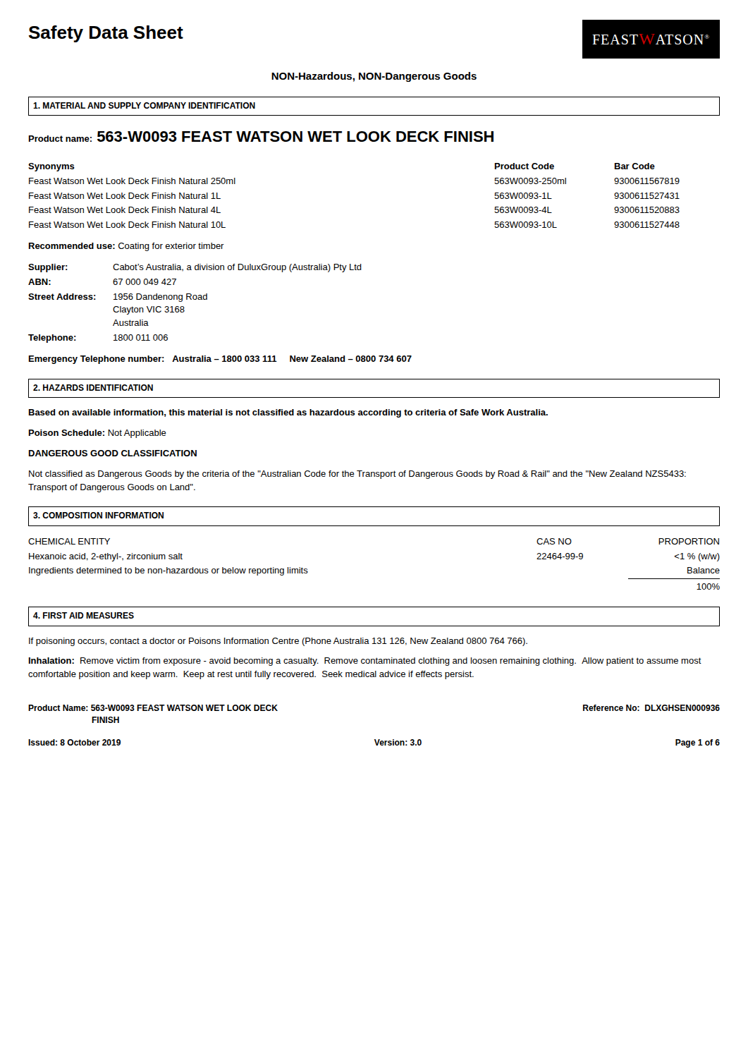Safety Data Sheet
FEASTWATSON®
NON-Hazardous, NON-Dangerous Goods
1. MATERIAL AND SUPPLY COMPANY IDENTIFICATION
Product name: 563-W0093 FEAST WATSON WET LOOK DECK FINISH
| Synonyms | Product Code | Bar Code |
| --- | --- | --- |
| Feast Watson Wet Look Deck Finish Natural 250ml | 563W0093-250ml | 9300611567819 |
| Feast Watson Wet Look Deck Finish Natural 1L | 563W0093-1L | 9300611527431 |
| Feast Watson Wet Look Deck Finish Natural 4L | 563W0093-4L | 9300611520883 |
| Feast Watson Wet Look Deck Finish Natural 10L | 563W0093-10L | 9300611527448 |
Recommended use: Coating for exterior timber
| Supplier: | Cabot’s Australia, a division of DuluxGroup (Australia) Pty Ltd |
| ABN: | 67 000 049 427 |
| Street Address: | 1956 Dandenong Road Clayton VIC 3168 Australia |
| Telephone: | 1800 011 006 |
Emergency Telephone number: Australia – 1800 033 111 New Zealand – 0800 734 607
2. HAZARDS IDENTIFICATION
Based on available information, this material is not classified as hazardous according to criteria of Safe Work Australia.
Poison Schedule: Not Applicable
DANGEROUS GOOD CLASSIFICATION
Not classified as Dangerous Goods by the criteria of the "Australian Code for the Transport of Dangerous Goods by Road & Rail" and the "New Zealand NZS5433: Transport of Dangerous Goods on Land".
3. COMPOSITION INFORMATION
| CHEMICAL ENTITY | CAS NO | PROPORTION |
| --- | --- | --- |
| Hexanoic acid, 2-ethyl-, zirconium salt | 22464-99-9 | <1 % (w/w) |
| Ingredients determined to be non-hazardous or below reporting limits | | Balance |
100%
4. FIRST AID MEASURES
If poisoning occurs, contact a doctor or Poisons Information Centre (Phone Australia 131 126, New Zealand 0800 764 766).
Inhalation: Remove victim from exposure - avoid becoming a casualty. Remove contaminated clothing and loosen remaining clothing. Allow patient to assume most comfortable position and keep warm. Keep at rest until fully recovered. Seek medical advice if effects persist.
Product Name: 563-W0093 FEAST WATSON WET LOOK DECK
FINISH
Reference No: DLXGHSEN000936
Issued: 8 October 2019
Version: 3.0
Page 1 of 6